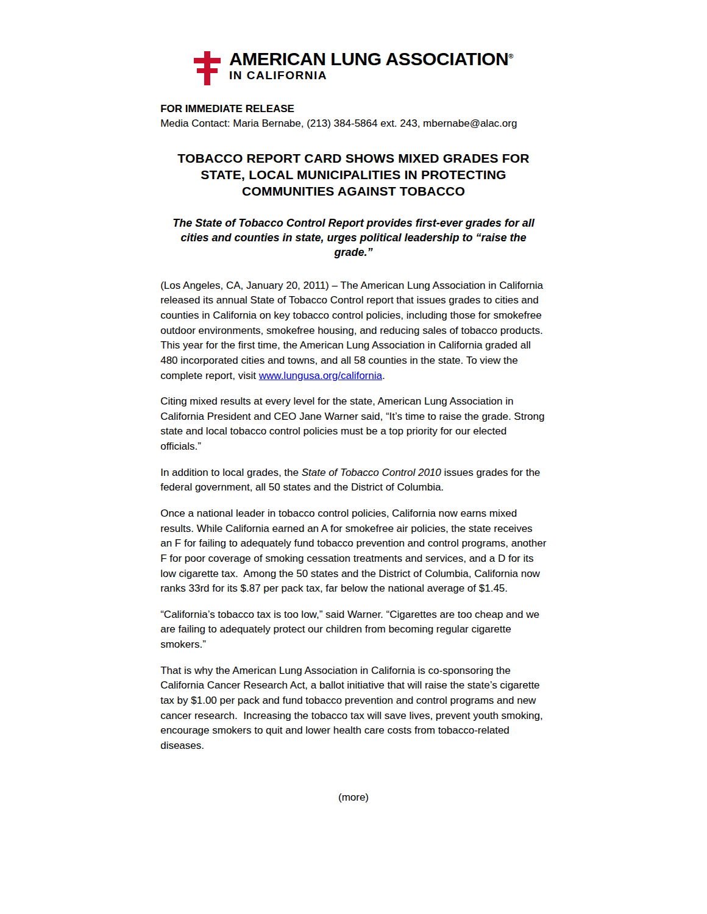AMERICAN LUNG ASSOCIATION®
IN CALIFORNIA
FOR IMMEDIATE RELEASE
Media Contact: Maria Bernabe, (213) 384-5864 ext. 243, mbernabe@alac.org
TOBACCO REPORT CARD SHOWS MIXED GRADES FOR STATE, LOCAL MUNICIPALITIES IN PROTECTING COMMUNITIES AGAINST TOBACCO
The State of Tobacco Control Report provides first-ever grades for all cities and counties in state, urges political leadership to “raise the grade.”
(Los Angeles, CA, January 20, 2011) – The American Lung Association in California released its annual State of Tobacco Control report that issues grades to cities and counties in California on key tobacco control policies, including those for smokefree outdoor environments, smokefree housing, and reducing sales of tobacco products. This year for the first time, the American Lung Association in California graded all 480 incorporated cities and towns, and all 58 counties in the state. To view the complete report, visit www.lungusa.org/california.
Citing mixed results at every level for the state, American Lung Association in California President and CEO Jane Warner said, “It’s time to raise the grade. Strong state and local tobacco control policies must be a top priority for our elected officials.”
In addition to local grades, the State of Tobacco Control 2010 issues grades for the federal government, all 50 states and the District of Columbia.
Once a national leader in tobacco control policies, California now earns mixed results. While California earned an A for smokefree air policies, the state receives an F for failing to adequately fund tobacco prevention and control programs, another F for poor coverage of smoking cessation treatments and services, and a D for its low cigarette tax. Among the 50 states and the District of Columbia, California now ranks 33rd for its $.87 per pack tax, far below the national average of $1.45.
“California’s tobacco tax is too low,” said Warner. “Cigarettes are too cheap and we are failing to adequately protect our children from becoming regular cigarette smokers.”
That is why the American Lung Association in California is co-sponsoring the California Cancer Research Act, a ballot initiative that will raise the state’s cigarette tax by $1.00 per pack and fund tobacco prevention and control programs and new cancer research. Increasing the tobacco tax will save lives, prevent youth smoking, encourage smokers to quit and lower health care costs from tobacco-related diseases.
(more)